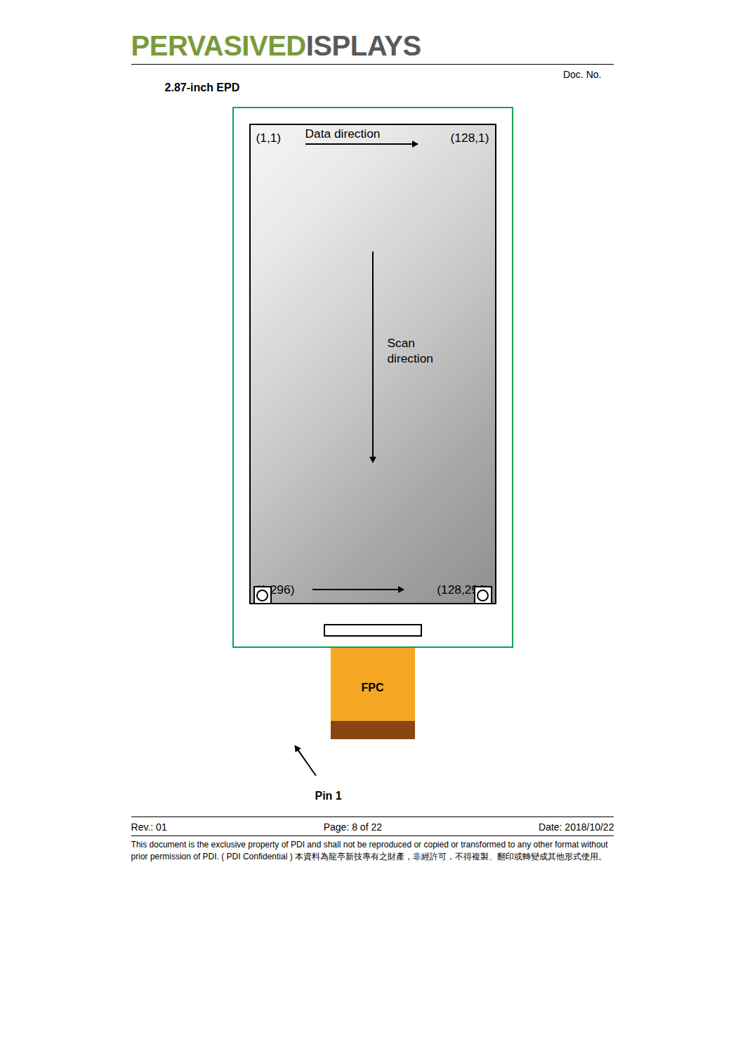PERVASIVE DISPLAYS
Doc. No.
2.87-inch EPD
(1,1) (128,1) (1,296) (128,296) Data direction
Scan
direction
FPC
Pin 1
Rev.: 01 Page: 8 of 22 Date: 2018/10/22
This document is the exclusive property of PDI and shall not be reproduced or copied or transformed to any other format without prior permission of PDI. ( PDI Confidential ) 本資料為龍亭新技專有之財產，非經許可，不得複製、翻印或轉變成其他形式使用。